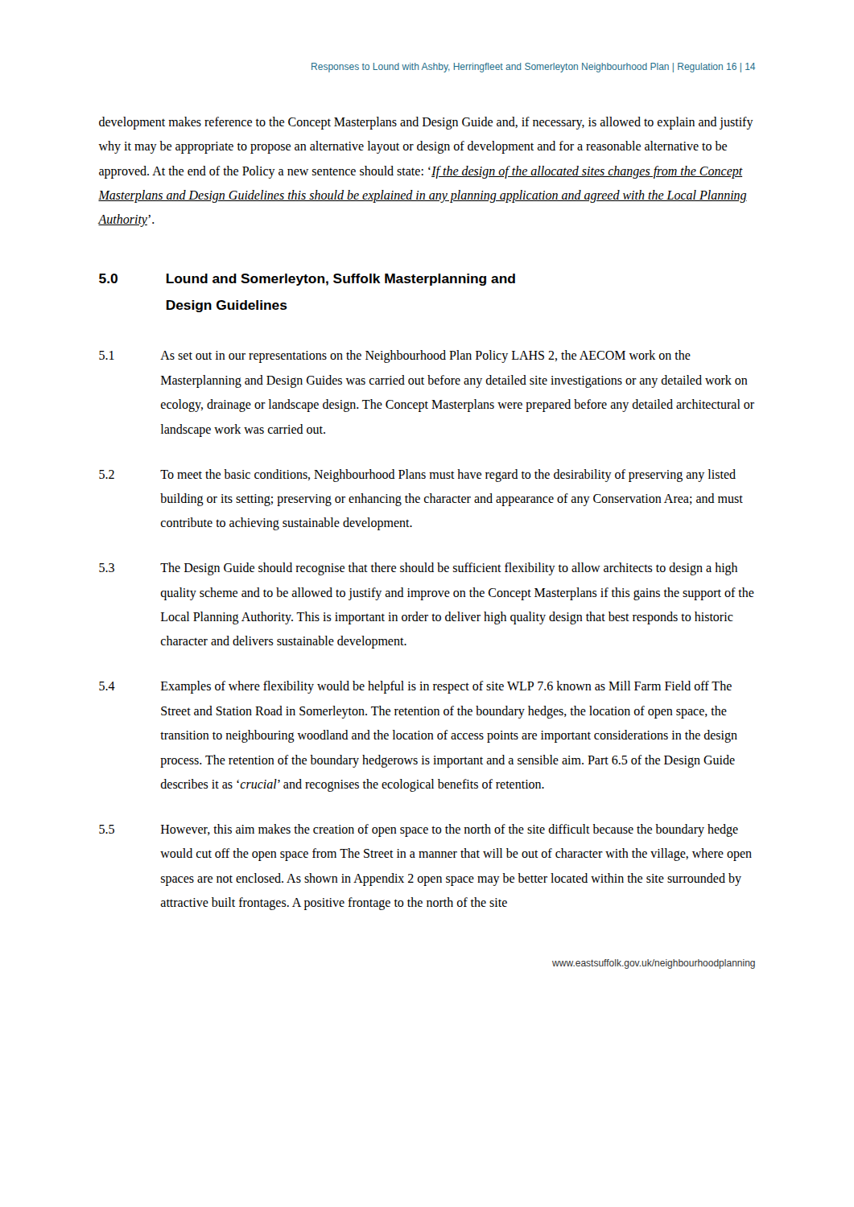Responses to Lound with Ashby, Herringfleet and Somerleyton Neighbourhood Plan | Regulation 16 | 14
development makes reference to the Concept Masterplans and Design Guide and, if necessary, is allowed to explain and justify why it may be appropriate to propose an alternative layout or design of development and for a reasonable alternative to be approved. At the end of the Policy a new sentence should state: ‘If the design of the allocated sites changes from the Concept Masterplans and Design Guidelines this should be explained in any planning application and agreed with the Local Planning Authority’.
5.0 Lound and Somerleyton, Suffolk Masterplanning and Design Guidelines
5.1 As set out in our representations on the Neighbourhood Plan Policy LAHS 2, the AECOM work on the Masterplanning and Design Guides was carried out before any detailed site investigations or any detailed work on ecology, drainage or landscape design. The Concept Masterplans were prepared before any detailed architectural or landscape work was carried out.
5.2 To meet the basic conditions, Neighbourhood Plans must have regard to the desirability of preserving any listed building or its setting; preserving or enhancing the character and appearance of any Conservation Area; and must contribute to achieving sustainable development.
5.3 The Design Guide should recognise that there should be sufficient flexibility to allow architects to design a high quality scheme and to be allowed to justify and improve on the Concept Masterplans if this gains the support of the Local Planning Authority. This is important in order to deliver high quality design that best responds to historic character and delivers sustainable development.
5.4 Examples of where flexibility would be helpful is in respect of site WLP 7.6 known as Mill Farm Field off The Street and Station Road in Somerleyton. The retention of the boundary hedges, the location of open space, the transition to neighbouring woodland and the location of access points are important considerations in the design process. The retention of the boundary hedgerows is important and a sensible aim. Part 6.5 of the Design Guide describes it as ‘crucial’ and recognises the ecological benefits of retention.
5.5 However, this aim makes the creation of open space to the north of the site difficult because the boundary hedge would cut off the open space from The Street in a manner that will be out of character with the village, where open spaces are not enclosed. As shown in Appendix 2 open space may be better located within the site surrounded by attractive built frontages. A positive frontage to the north of the site
www.eastsuffolk.gov.uk/neighbourhoodplanning